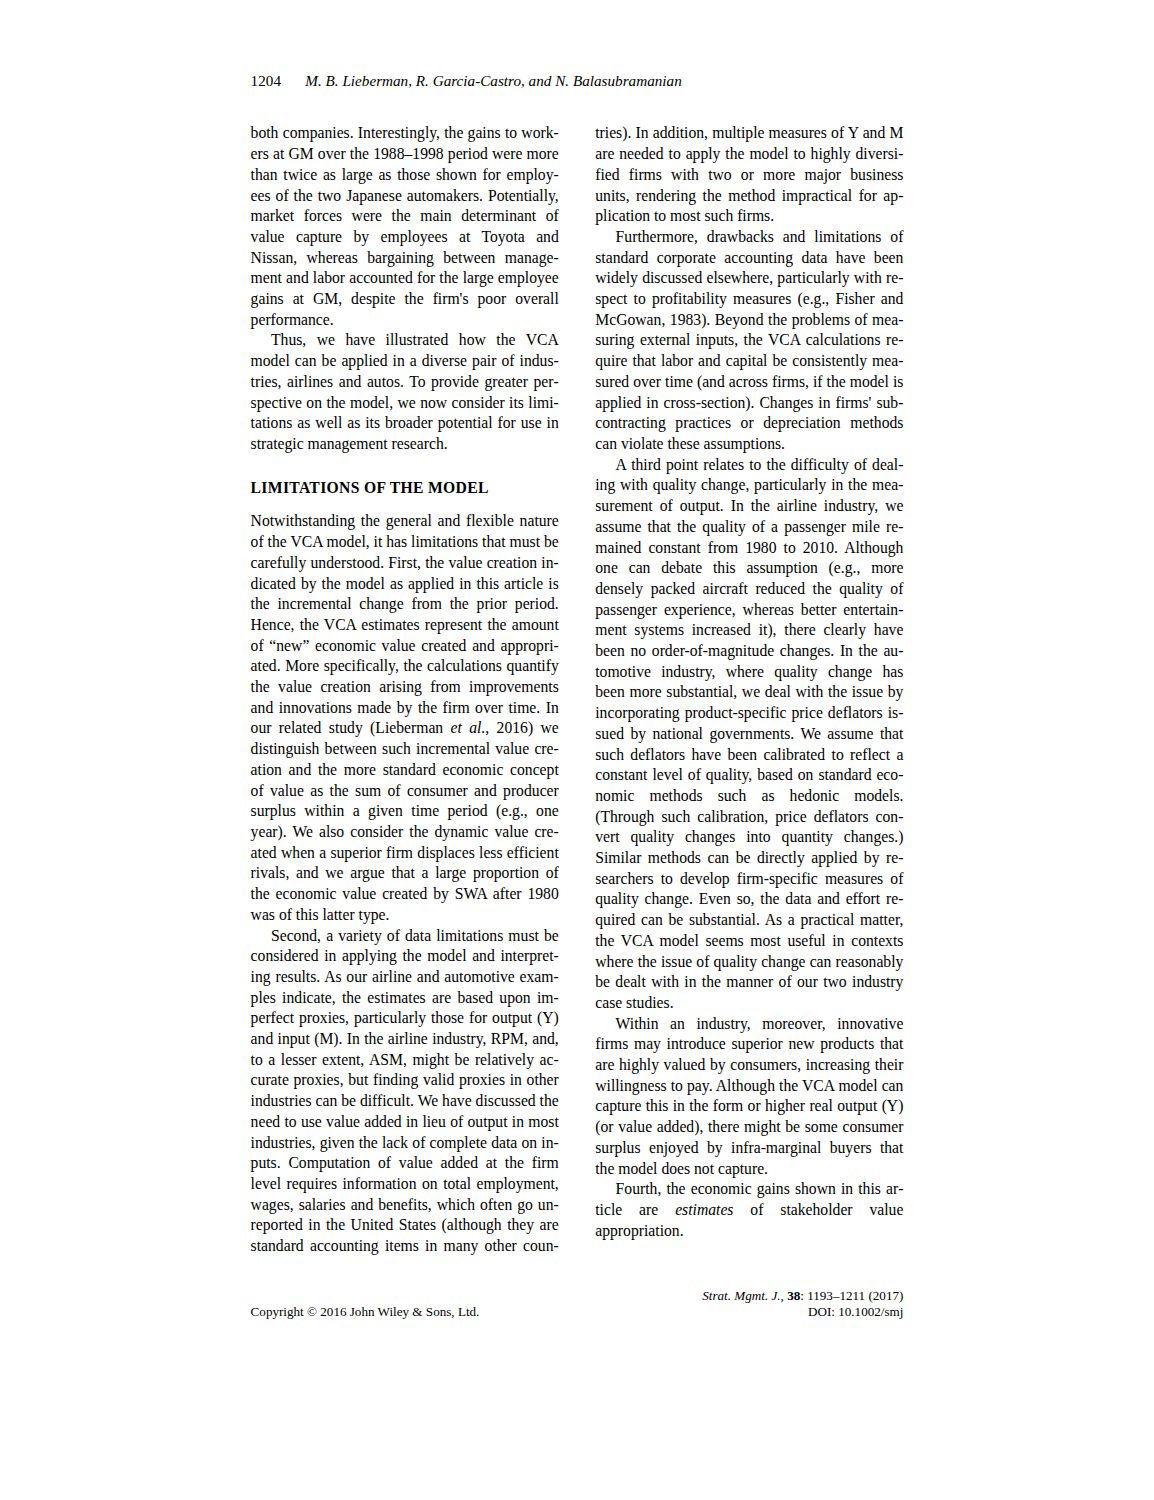1204 M. B. Lieberman, R. Garcia-Castro, and N. Balasubramanian
both companies. Interestingly, the gains to workers at GM over the 1988–1998 period were more than twice as large as those shown for employees of the two Japanese automakers. Potentially, market forces were the main determinant of value capture by employees at Toyota and Nissan, whereas bargaining between management and labor accounted for the large employee gains at GM, despite the firm's poor overall performance.
Thus, we have illustrated how the VCA model can be applied in a diverse pair of industries, airlines and autos. To provide greater perspective on the model, we now consider its limitations as well as its broader potential for use in strategic management research.
LIMITATIONS OF THE MODEL
Notwithstanding the general and flexible nature of the VCA model, it has limitations that must be carefully understood. First, the value creation indicated by the model as applied in this article is the incremental change from the prior period. Hence, the VCA estimates represent the amount of “new” economic value created and appropriated. More specifically, the calculations quantify the value creation arising from improvements and innovations made by the firm over time. In our related study (Lieberman et al., 2016) we distinguish between such incremental value creation and the more standard economic concept of value as the sum of consumer and producer surplus within a given time period (e.g., one year). We also consider the dynamic value created when a superior firm displaces less efficient rivals, and we argue that a large proportion of the economic value created by SWA after 1980 was of this latter type.
Second, a variety of data limitations must be considered in applying the model and interpreting results. As our airline and automotive examples indicate, the estimates are based upon imperfect proxies, particularly those for output (Y) and input (M). In the airline industry, RPM, and, to a lesser extent, ASM, might be relatively accurate proxies, but finding valid proxies in other industries can be difficult. We have discussed the need to use value added in lieu of output in most industries, given the lack of complete data on inputs. Computation of value added at the firm level requires information on total employment, wages, salaries and benefits, which often go unreported in the United States (although they are standard accounting items in many other countries). In addition, multiple measures of Y and M are needed to apply the model to highly diversified firms with two or more major business units, rendering the method impractical for application to most such firms.
Furthermore, drawbacks and limitations of standard corporate accounting data have been widely discussed elsewhere, particularly with respect to profitability measures (e.g., Fisher and McGowan, 1983). Beyond the problems of measuring external inputs, the VCA calculations require that labor and capital be consistently measured over time (and across firms, if the model is applied in cross-section). Changes in firms' subcontracting practices or depreciation methods can violate these assumptions.
A third point relates to the difficulty of dealing with quality change, particularly in the measurement of output. In the airline industry, we assume that the quality of a passenger mile remained constant from 1980 to 2010. Although one can debate this assumption (e.g., more densely packed aircraft reduced the quality of passenger experience, whereas better entertainment systems increased it), there clearly have been no order-of-magnitude changes. In the automotive industry, where quality change has been more substantial, we deal with the issue by incorporating product-specific price deflators issued by national governments. We assume that such deflators have been calibrated to reflect a constant level of quality, based on standard economic methods such as hedonic models. (Through such calibration, price deflators convert quality changes into quantity changes.) Similar methods can be directly applied by researchers to develop firm-specific measures of quality change. Even so, the data and effort required can be substantial. As a practical matter, the VCA model seems most useful in contexts where the issue of quality change can reasonably be dealt with in the manner of our two industry case studies.
Within an industry, moreover, innovative firms may introduce superior new products that are highly valued by consumers, increasing their willingness to pay. Although the VCA model can capture this in the form or higher real output (Y) (or value added), there might be some consumer surplus enjoyed by infra-marginal buyers that the model does not capture.
Fourth, the economic gains shown in this article are estimates of stakeholder value appropriation.
Copyright © 2016 John Wiley & Sons, Ltd.
Strat. Mgmt. J., 38: 1193–1211 (2017)
DOI: 10.1002/smj